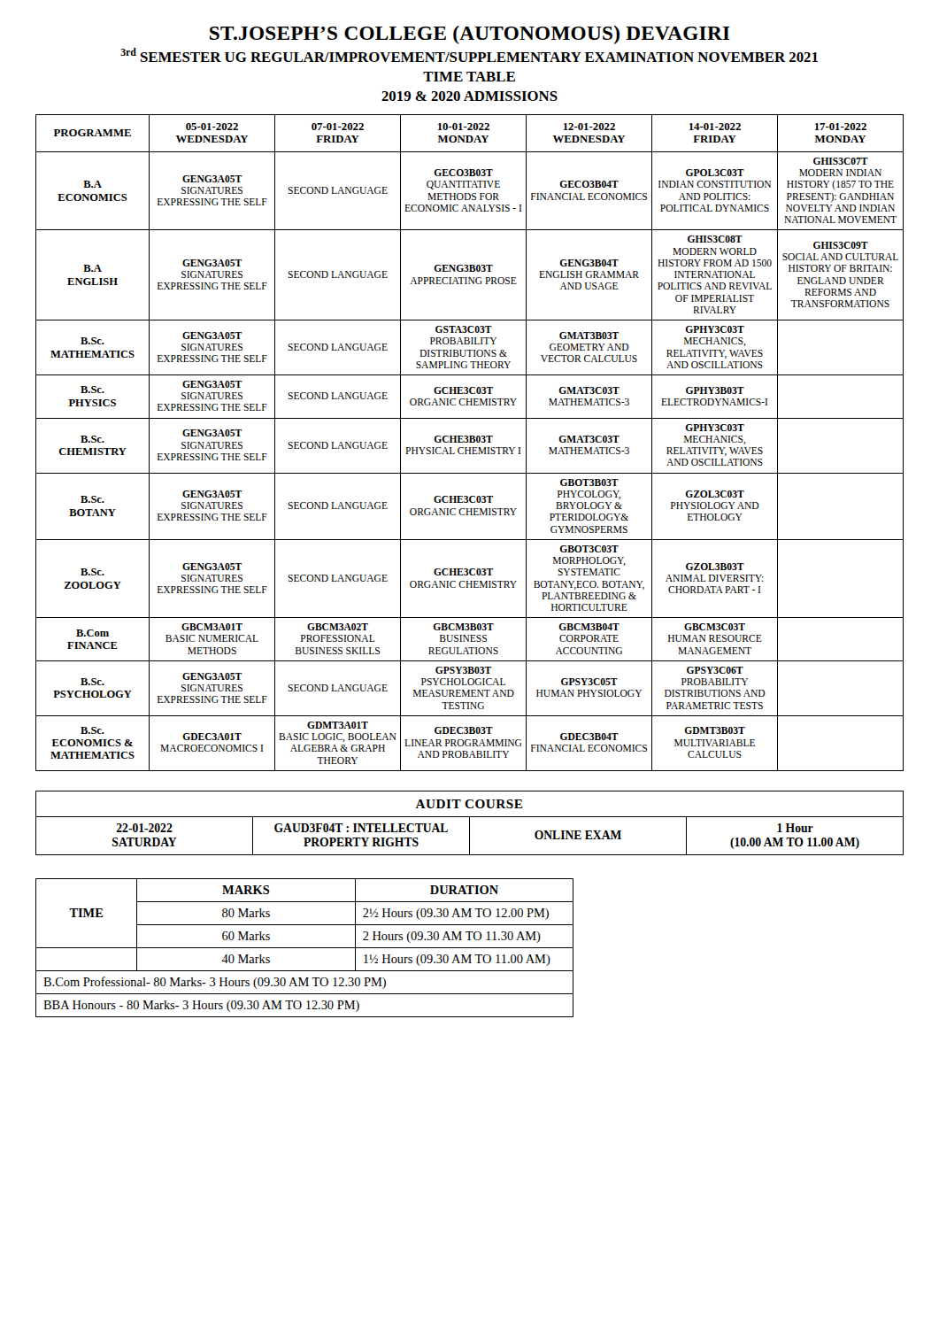ST.JOSEPH’S COLLEGE (AUTONOMOUS) DEVAGIRI
3rd SEMESTER UG REGULAR/IMPROVEMENT/SUPPLEMENTARY EXAMINATION NOVEMBER 2021
TIME TABLE
2019 & 2020 ADMISSIONS
| PROGRAMME | 05-01-2022 WEDNESDAY | 07-01-2022 FRIDAY | 10-01-2022 MONDAY | 12-01-2022 WEDNESDAY | 14-01-2022 FRIDAY | 17-01-2022 MONDAY |
| --- | --- | --- | --- | --- | --- | --- |
| B.A ECONOMICS | GENG3A05T SIGNATURES EXPRESSING THE SELF | SECOND LANGUAGE | GECO3B03T QUANTITATIVE METHODS FOR ECONOMIC ANALYSIS - I | GECO3B04T FINANCIAL ECONOMICS | GPOL3C03T INDIAN CONSTITUTION AND POLITICS: POLITICAL DYNAMICS | GHIS3C07T MODERN INDIAN HISTORY (1857 TO THE PRESENT): GANDHIAN NOVELTY AND INDIAN NATIONAL MOVEMENT |
| B.A ENGLISH | GENG3A05T SIGNATURES EXPRESSING THE SELF | SECOND LANGUAGE | GENG3B03T APPRECIATING PROSE | GENG3B04T ENGLISH GRAMMAR AND USAGE | GHIS3C08T MODERN WORLD HISTORY FROM AD 1500 INTERNATIONAL POLITICS AND REVIVAL OF IMPERIALIST RIVALRY | GHIS3C09T SOCIAL AND CULTURAL HISTORY OF BRITAIN: ENGLAND UNDER REFORMS AND TRANSFORMATIONS |
| B.Sc. MATHEMATICS | GENG3A05T SIGNATURES EXPRESSING THE SELF | SECOND LANGUAGE | GSTA3C03T PROBABILITY DISTRIBUTIONS & SAMPLING THEORY | GMAT3B03T GEOMETRY AND VECTOR CALCULUS | GPHY3C03T MECHANICS, RELATIVITY, WAVES AND OSCILLATIONS | |
| B.Sc. PHYSICS | GENG3A05T SIGNATURES EXPRESSING THE SELF | SECOND LANGUAGE | GCHE3C03T ORGANIC CHEMISTRY | GMAT3C03T MATHEMATICS-3 | GPHY3B03T ELECTRODYNAMICS-I | |
| B.Sc. CHEMISTRY | GENG3A05T SIGNATURES EXPRESSING THE SELF | SECOND LANGUAGE | GCHE3B03T PHYSICAL CHEMISTRY I | GMAT3C03T MATHEMATICS-3 | GPHY3C03T MECHANICS, RELATIVITY, WAVES AND OSCILLATIONS | |
| B.Sc. BOTANY | GENG3A05T SIGNATURES EXPRESSING THE SELF | SECOND LANGUAGE | GCHE3C03T ORGANIC CHEMISTRY | GBOT3B03T PHYCOLOGY, BRYOLOGY & PTERIDOLOGY& GYMNOSPERMS | GZOL3C03T PHYSIOLOGY AND ETHOLOGY | |
| B.Sc. ZOOLOGY | GENG3A05T SIGNATURES EXPRESSING THE SELF | SECOND LANGUAGE | GCHE3C03T ORGANIC CHEMISTRY | GBOT3C03T MORPHOLOGY, SYSTEMATIC BOTANY,ECO. BOTANY, PLANTBREEDING & HORTICULTURE | GZOL3B03T ANIMAL DIVERSITY: CHORDATA PART - I | |
| B.Com FINANCE | GBCM3A01T BASIC NUMERICAL METHODS | GBCM3A02T PROFESSIONAL BUSINESS SKILLS | GBCM3B03T BUSINESS REGULATIONS | GBCM3B04T CORPORATE ACCOUNTING | GBCM3C03T HUMAN RESOURCE MANAGEMENT | |
| B.Sc. PSYCHOLOGY | GENG3A05T SIGNATURES EXPRESSING THE SELF | SECOND LANGUAGE | GPSY3B03T PSYCHOLOGICAL MEASUREMENT AND TESTING | GPSY3C05T HUMAN PHYSIOLOGY | GPSY3C06T PROBABILITY DISTRIBUTIONS AND PARAMETRIC TESTS | |
| B.Sc. ECONOMICS & MATHEMATICS | GDEC3A01T MACROECONOMICS I | GDMT3A01T BASIC LOGIC, BOOLEAN ALGEBRA & GRAPH THEORY | GDEC3B03T LINEAR PROGRAMMING AND PROBABILITY | GDEC3B04T FINANCIAL ECONOMICS | GDMT3B03T MULTIVARIABLE CALCULUS | |
| AUDIT COURSE |
| --- |
| 22-01-2022 SATURDAY | GAUD3F04T : INTELLECTUAL PROPERTY RIGHTS | ONLINE EXAM | 1 Hour (10.00 AM TO 11.00 AM) |
| TIME | MARKS | DURATION |
| 80 Marks | 2½ Hours (09.30 AM TO 12.00 PM) |
| 60 Marks | 2 Hours (09.30 AM TO 11.30 AM) |
| | 40 Marks | 1½ Hours (09.30 AM TO 11.00 AM) |
| B.Com Professional- 80 Marks- 3 Hours (09.30 AM TO 12.30 PM) |
| BBA Honours - 80 Marks- 3 Hours (09.30 AM TO 12.30 PM) |